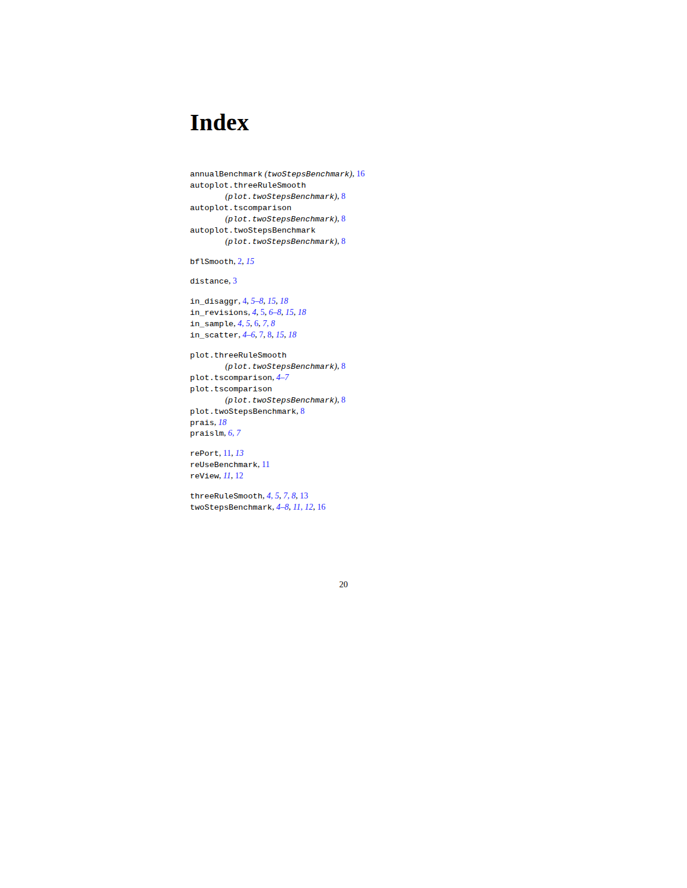Index
annualBenchmark (twoStepsBenchmark), 16
autoplot.threeRuleSmooth (plot.twoStepsBenchmark), 8
autoplot.tscomparison (plot.twoStepsBenchmark), 8
autoplot.twoStepsBenchmark (plot.twoStepsBenchmark), 8
bflSmooth, 2, 15
distance, 3
in_disaggr, 4, 5–8, 15, 18
in_revisions, 4, 5, 6–8, 15, 18
in_sample, 4, 5, 6, 7, 8
in_scatter, 4–6, 7, 8, 15, 18
plot.threeRuleSmooth (plot.twoStepsBenchmark), 8
plot.tscomparison, 4–7
plot.tscomparison (plot.twoStepsBenchmark), 8
plot.twoStepsBenchmark, 8
prais, 18
praislm, 6, 7
rePort, 11, 13
reUseBenchmark, 11
reView, 11, 12
threeRuleSmooth, 4, 5, 7, 8, 13
twoStepsBenchmark, 4–8, 11, 12, 16
20